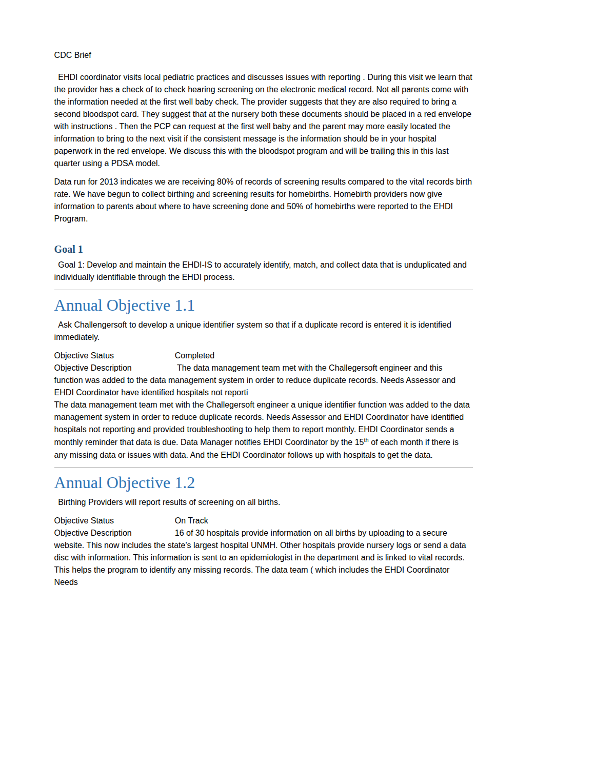CDC Brief
EHDI coordinator visits local pediatric practices and discusses issues with reporting . During this visit we learn that the provider has a check of to check hearing screening on the electronic medical record. Not all parents come with the information needed at the first well baby check. The provider suggests that they are also required to bring a second bloodspot card. They suggest that at the nursery both these documents should be placed in a red envelope with instructions . Then the PCP can request at the first well baby and the parent may more easily located the information to bring to the next visit if the consistent message is the information should be in your hospital paperwork in the red envelope. We discuss this with the bloodspot program and will be trailing this in this last quarter using a PDSA model.
Data run for 2013 indicates we are receiving 80% of records of screening results compared to the vital records birth rate. We have begun to collect birthing and screening results for homebirths. Homebirth providers now give information to parents about where to have screening done and 50% of homebirths were reported to the EHDI Program.
Goal 1
Goal 1: Develop and maintain the EHDI-IS to accurately identify, match, and collect data that is unduplicated and individually identifiable through the EHDI process.
Annual Objective 1.1
Ask Challengersoft to develop a unique identifier system so that if a duplicate record is entered it is identified immediately.
Objective Status Completed
Objective Description The data management team met with the Challegersoft engineer and this function was added to the data management system in order to reduce duplicate records. Needs Assessor and EHDI Coordinator have identified hospitals not reporti
The data management team met with the Challegersoft engineer a unique identifier function was added to the data management system in order to reduce duplicate records. Needs Assessor and EHDI Coordinator have identified hospitals not reporting and provided troubleshooting to help them to report monthly. EHDI Coordinator sends a monthly reminder that data is due. Data Manager notifies EHDI Coordinator by the 15th of each month if there is any missing data or issues with data. And the EHDI Coordinator follows up with hospitals to get the data.
Annual Objective 1.2
Birthing Providers will report results of screening on all births.
Objective Status On Track
Objective Description16 of 30 hospitals provide information on all births by uploading to a secure website. This now includes the state's largest hospital UNMH. Other hospitals provide nursery logs or send a data disc with information. This information is sent to an epidemiologist in the department and is linked to vital records. This helps the program to identify any missing records. The data team ( which includes the EHDI Coordinator Needs